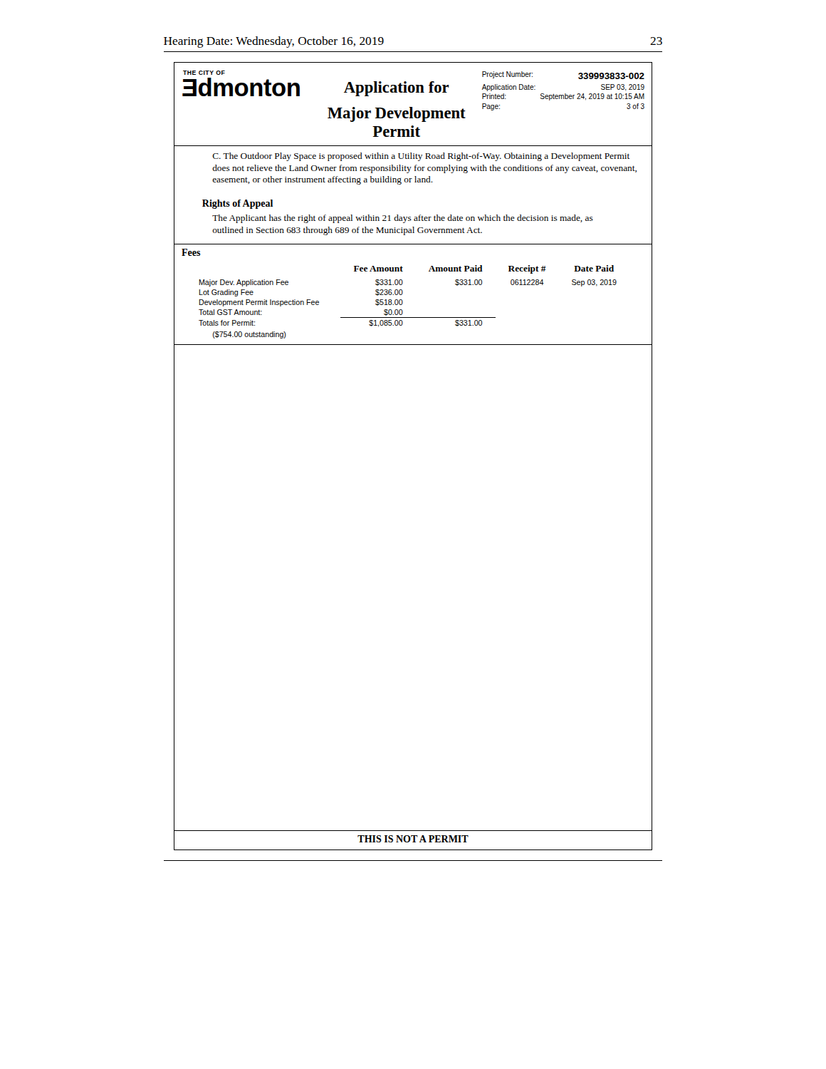Hearing Date: Wednesday, October 16, 2019
23
THE CITY OF
Ǝdmonton
Application for
Major Development Permit
| Project Number: | 339993833-002 |
| Application Date: | SEP 03, 2019 |
| Printed: | September 24, 2019 at 10:15 AM |
| Page: | 3 of 3 |
C. The Outdoor Play Space is proposed within a Utility Road Right-of-Way. Obtaining a Development Permit does not relieve the Land Owner from responsibility for complying with the conditions of any caveat, covenant, easement, or other instrument affecting a building or land.
Rights of Appeal
The Applicant has the right of appeal within 21 days after the date on which the decision is made, as outlined in Section 683 through 689 of the Municipal Government Act.
Fees
| | Fee Amount | Amount Paid | Receipt # | Date Paid |
| --- | --- | --- | --- | --- |
| Major Dev. Application Fee | $331.00 | $331.00 | 06112284 | Sep 03, 2019 |
| Lot Grading Fee | $236.00 | | | |
| Development Permit Inspection Fee | $518.00 | | | |
| Total GST Amount: | $0.00 | | | |
| Totals for Permit: | $1,085.00 | $331.00 | | |
($754.00 outstanding)
THIS IS NOT A PERMIT